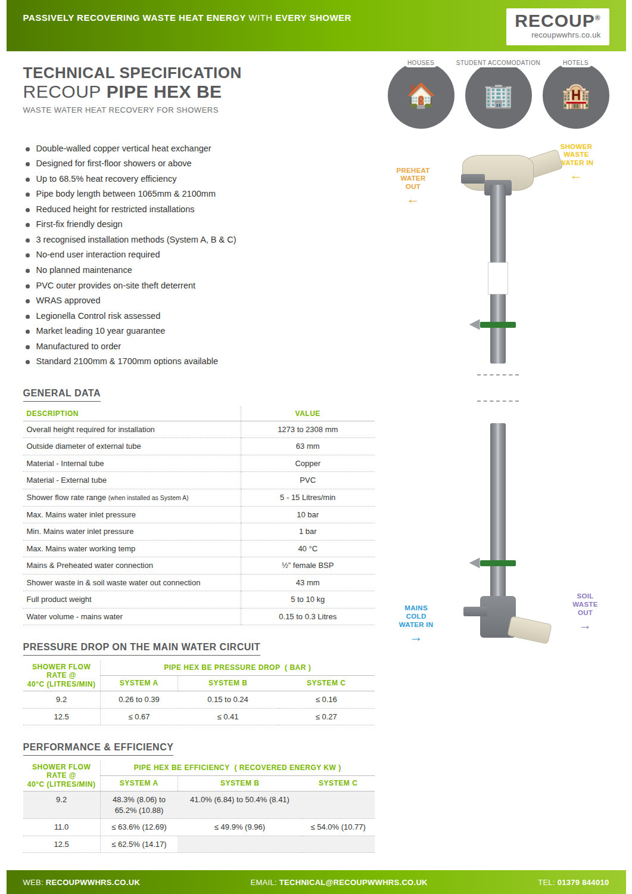Passively recovering waste heat energy with every shower
RECOUP®
recoupwwhrs.co.uk
Technical Specification RECOUP PIPE HEX BE
Waste water heat recovery for showers
Houses 🏠
Student Accomodation 🏢
Hotels 🏨
Double-walled copper vertical heat exchanger
Designed for first-floor showers or above
Up to 68.5% heat recovery efficiency
Pipe body length between 1065mm & 2100mm
Reduced height for restricted installations
First-fix friendly design
3 recognised installation methods (System A, B & C)
No-end user interaction required
No planned maintenance
PVC outer provides on-site theft deterrent
WRAS approved
Legionella Control risk assessed
Market leading 10 year guarantee
Manufactured to order
Standard 2100mm & 1700mm options available
General Data
| Description | Value |
| --- | --- |
| Overall height required for installation | 1273 to 2308 mm |
| Outside diameter of external tube | 63 mm |
| Material - Internal tube | Copper |
| Material - External tube | PVC |
| Shower flow rate range (when installed as System A) | 5 - 15 Litres/min |
| Max. Mains water inlet pressure | 10 bar |
| Min. Mains water inlet pressure | 1 bar |
| Max. Mains water working temp | 40 °C |
| Mains & Preheated water connection | ½” female BSP |
| Shower waste in & soil waste water out connection | 43 mm |
| Full product weight | 5 to 10 kg |
| Water volume - mains water | 0.15 to 0.3 Litres |
Pressure Drop on the Main Water Circuit
| Shower flow rate @ 40°C (Litres/min) | Pipe HEX BE Pressure Drop ( BAR ) |
| --- | --- |
| System A | System B | System C |
| 9.2 | 0.26 to 0.39 | 0.15 to 0.24 | ≤ 0.16 |
| 12.5 | ≤ 0.67 | ≤ 0.41 | ≤ 0.27 |
Performance & Efficiency
| Shower flow rate @ 40°C (Litres/min) | Pipe HEX BE Efficiency ( Recovered Energy kW ) |
| --- | --- |
| System A | System B | System C |
| 9.2 | 48.3% (8.06) to 65.2% (10.88) | 41.0% (6.84) to 50.4% (8.41) | |
| 11.0 | ≤ 63.6% (12.69) | ≤ 49.9% (9.96) | ≤ 54.0% (10.77) |
| 12.5 | ≤ 62.5% (14.17) | | |
Shower
waste
water in←
Preheat
water
out←
Mains
cold
water in→
Soil
waste
out→
Web: recoupwwhrs.co.uk
Email: technical@recoupwwhrs.co.uk
Tel: 01379 844010